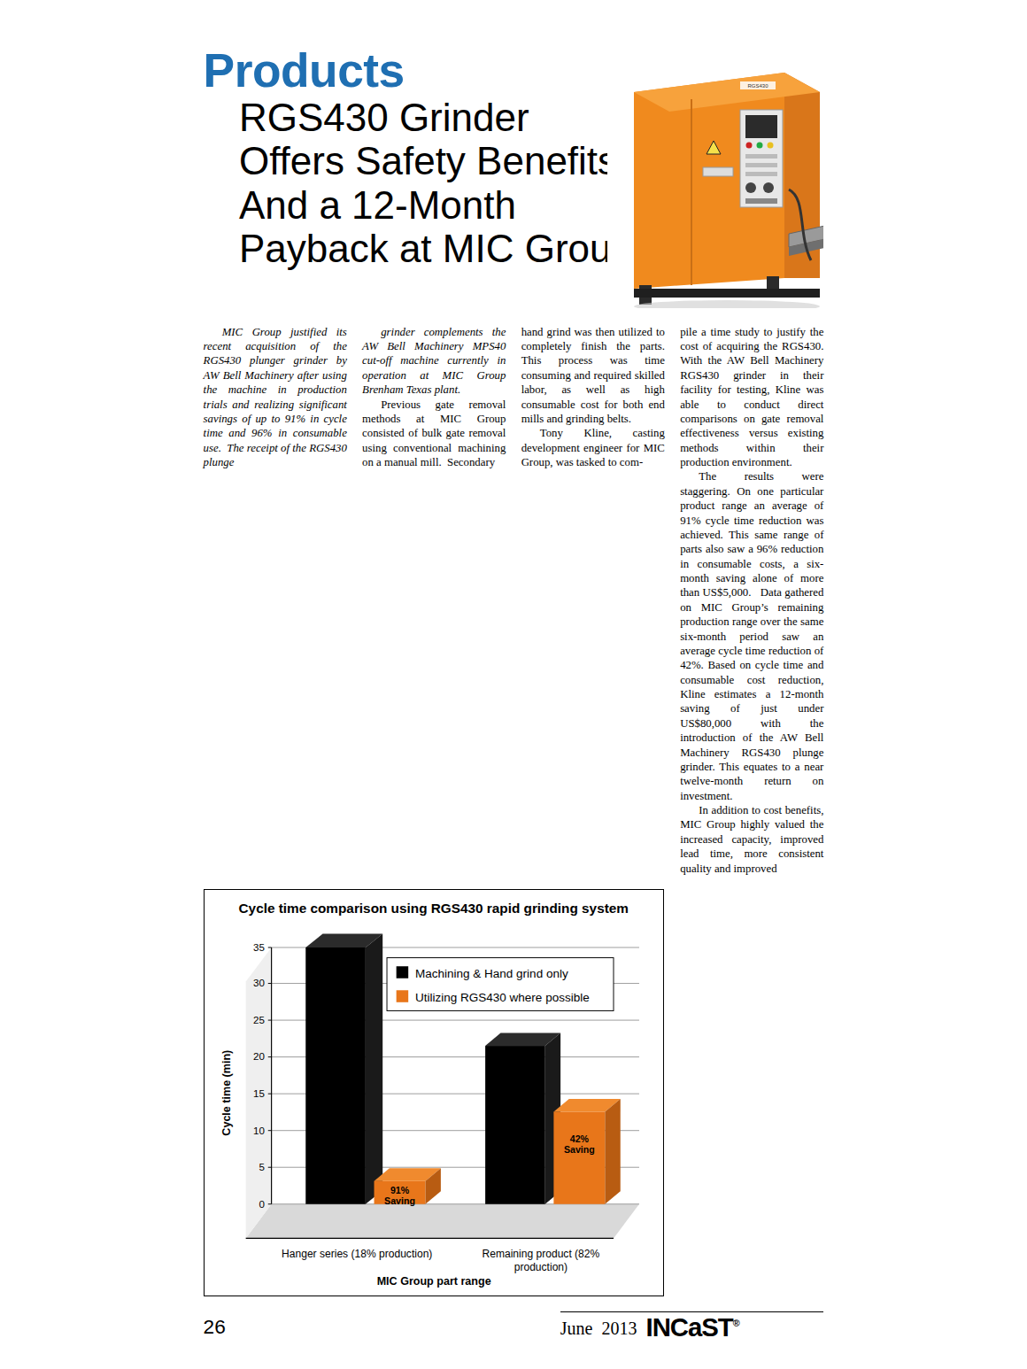Products
RGS430 Grinder
Offers Safety Benefits
And a 12-Month
Payback at MIC Group
RGS430
MIC Group justified its recent acquisition of the RGS430 plunger grinder by AW Bell Machinery after using the machine in production trials and realizing significant savings of up to 91% in cycle time and 96% in consumable use. The receipt of the RGS430 plunge
grinder complements the AW Bell Machinery MPS40 cut-off machine currently in operation at MIC Group Brenham Texas plant.
Previous gate removal methods at MIC Group consisted of bulk gate removal using conventional machining on a manual mill. Secondary
hand grind was then utilized to completely finish the parts. This process was time consuming and required skilled labor, as well as high consumable cost for both end mills and grinding belts.
Tony Kline, casting development engineer for MIC Group, was tasked to com-
pile a time study to justify the cost of acquiring the RGS430. With the AW Bell Machinery RGS430 grinder in their facility for testing, Kline was able to conduct direct comparisons on gate removal effectiveness versus existing methods within their production environment.
The results were staggering. On one particular product range an average of 91% cycle time reduction was achieved. This same range of parts also saw a 96% reduction in consumable costs, a six-month saving alone of more than US$5,000. Data gathered on MIC Group’s remaining production range over the same six-month period saw an average cycle time reduction of 42%. Based on cycle time and consumable cost reduction, Kline estimates a 12-month saving of just under US$80,000 with the introduction of the AW Bell Machinery RGS430 plunge grinder. This equates to a near twelve-month return on investment.
In addition to cost benefits, MIC Group highly valued the increased capacity, improved lead time, more consistent quality and improved
Cycle time comparison using RGS430 rapid grinding system
0 5 10 15 20 25 30 35 Cycle time (min) 91% Saving 42% Saving Machining & Hand grind only Utilizing RGS430 where possible Hanger series (18% production) Remaining product (82% production) MIC Group part range
26
June 2013 INCaST®